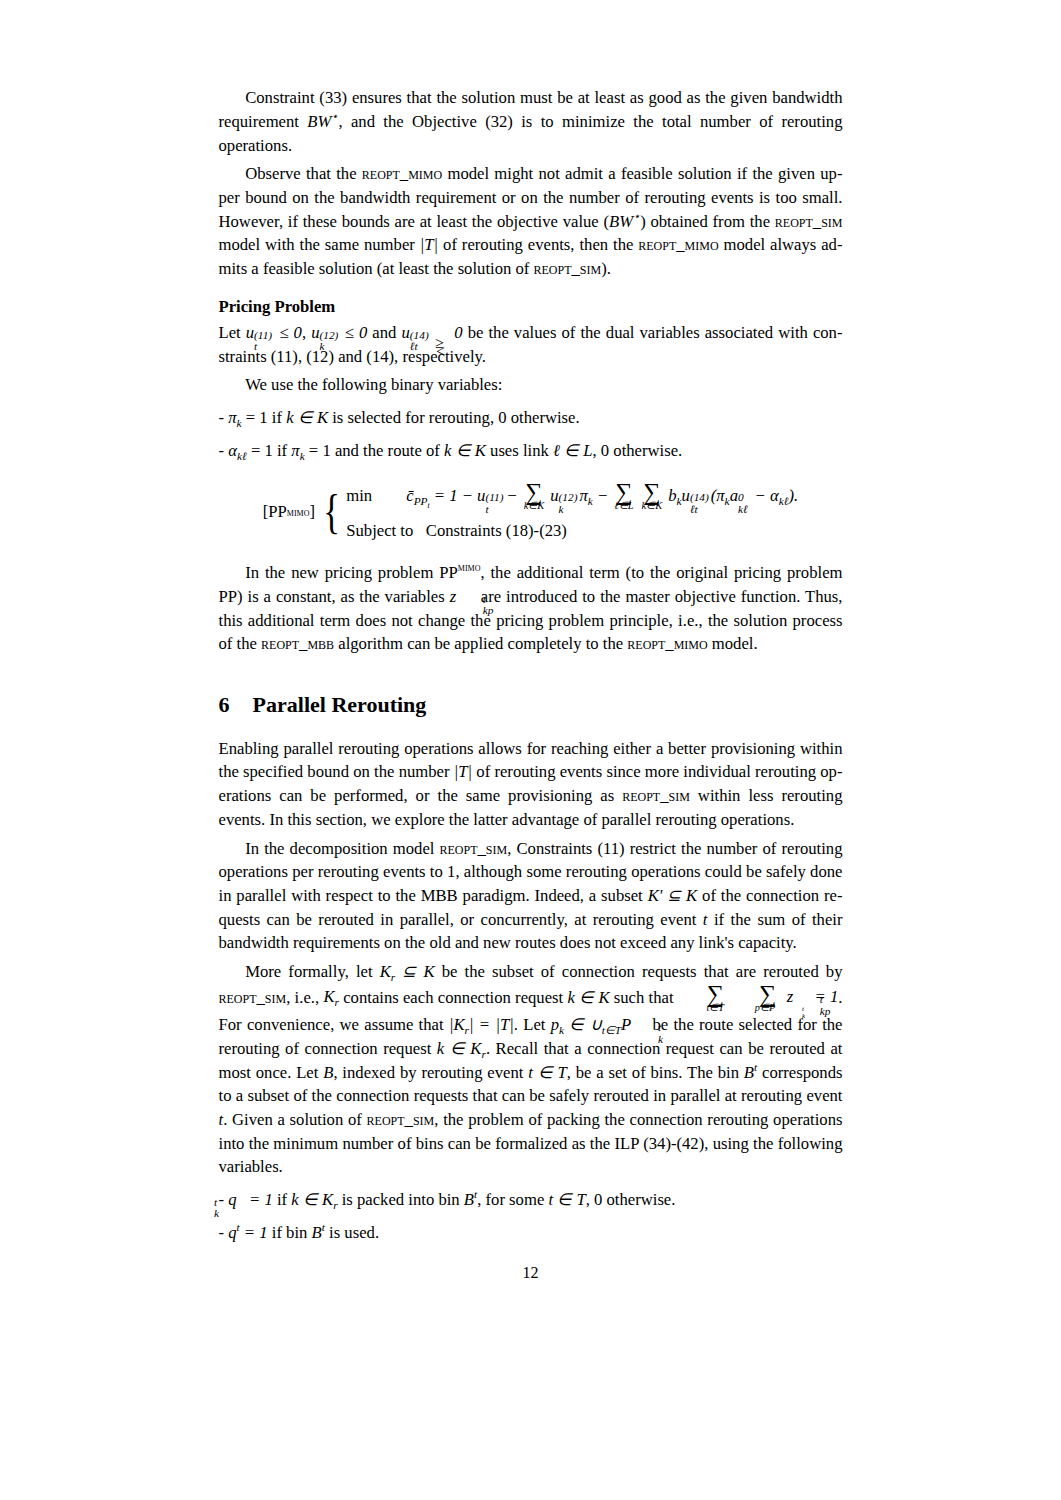Constraint (33) ensures that the solution must be at least as good as the given bandwidth requirement BW⋆, and the Objective (32) is to minimize the total number of rerouting operations.
Observe that the reopt_mimo model might not admit a feasible solution if the given upper bound on the bandwidth requirement or on the number of rerouting events is too small. However, if these bounds are at least the objective value (BW⋆) obtained from the reopt_sim model with the same number |T| of rerouting events, then the reopt_mimo model always admits a feasible solution (at least the solution of reopt_sim).
Pricing Problem
Let u(11) t ≤ 0, u(12) k ≤ 0 and u(14) ℓt ≥< 0 be the values of the dual variables associated with constraints (11), (12) and (14), respectively.
We use the following binary variables:
πk = 1 if k ∈ K is selected for rerouting, 0 otherwise.
αkℓ = 1 if πk = 1 and the route of k ∈ K uses link ℓ ∈ L, 0 otherwise.
[PPmimo]
{
min c̄PPt = 1 − u(11) t − ∑k∈K u(12) k πk − ∑ℓ∈L ∑k∈K bku(14) ℓt (πka0 kℓ − αkℓ).
Subject to Constraints (18)-(23)
In the new pricing problem PPmimo, the additional term (to the original pricing problem PP) is a constant, as the variables ztkp are introduced to the master objective function. Thus, this additional term does not change the pricing problem principle, i.e., the solution process of the reopt_mbb algorithm can be applied completely to the reopt_mimo model.
6 Parallel Rerouting
Enabling parallel rerouting operations allows for reaching either a better provisioning within the specified bound on the number |T| of rerouting events since more individual rerouting operations can be performed, or the same provisioning as reopt_sim within less rerouting events. In this section, we explore the latter advantage of parallel rerouting operations.
In the decomposition model reopt_sim, Constraints (11) restrict the number of rerouting operations per rerouting events to 1, although some rerouting operations could be safely done in parallel with respect to the MBB paradigm. Indeed, a subset K′ ⊆ K of the connection requests can be rerouted in parallel, or concurrently, at rerouting event t if the sum of their bandwidth requirements on the old and new routes does not exceed any link's capacity.
More formally, let Kr ⊆ K be the subset of connection requests that are rerouted by reopt_sim, i.e., Kr contains each connection request k ∈ K such that ∑t∈T∑p∈Ptk ztkp = 1. For convenience, we assume that |Kr| = |T|. Let pk ∈ ∪t∈TPtk be the route selected for the rerouting of connection request k ∈ Kr. Recall that a connection request can be rerouted at most once. Let B, indexed by rerouting event t ∈ T, be a set of bins. The bin Bt corresponds to a subset of the connection requests that can be safely rerouted in parallel at rerouting event t. Given a solution of reopt_sim, the problem of packing the connection rerouting operations into the minimum number of bins can be formalized as the ILP (34)-(42), using the following variables.
qtk = 1 if k ∈ Kr is packed into bin Bt, for some t ∈ T, 0 otherwise.
qt = 1 if bin Bt is used.
12